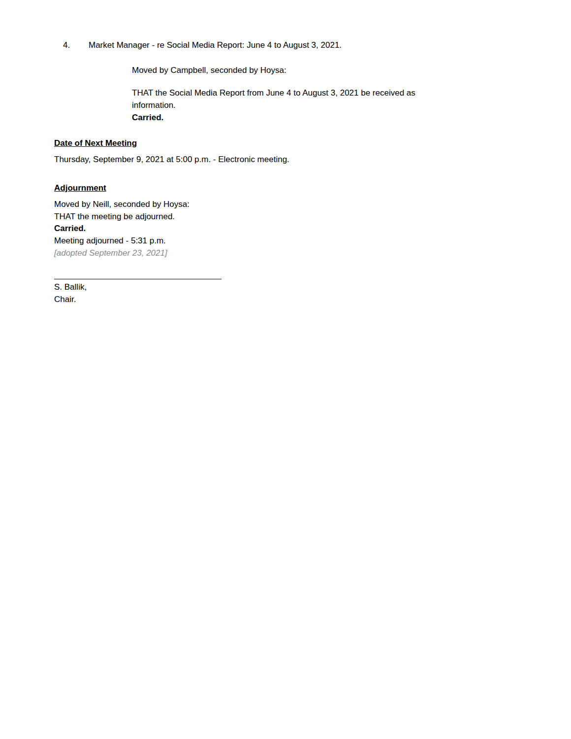4.
Market Manager - re Social Media Report: June 4 to August 3, 2021.
Moved by Campbell, seconded by Hoysa:
THAT the Social Media Report from June 4 to August 3, 2021 be received as information.
Carried.
Date of Next Meeting
Thursday, September 9, 2021 at 5:00 p.m. - Electronic meeting.
Adjournment
Moved by Neill, seconded by Hoysa:
THAT the meeting be adjourned.
Carried.
Meeting adjourned - 5:31 p.m.
[adopted September 23, 2021]
S. Ballik,
Chair.